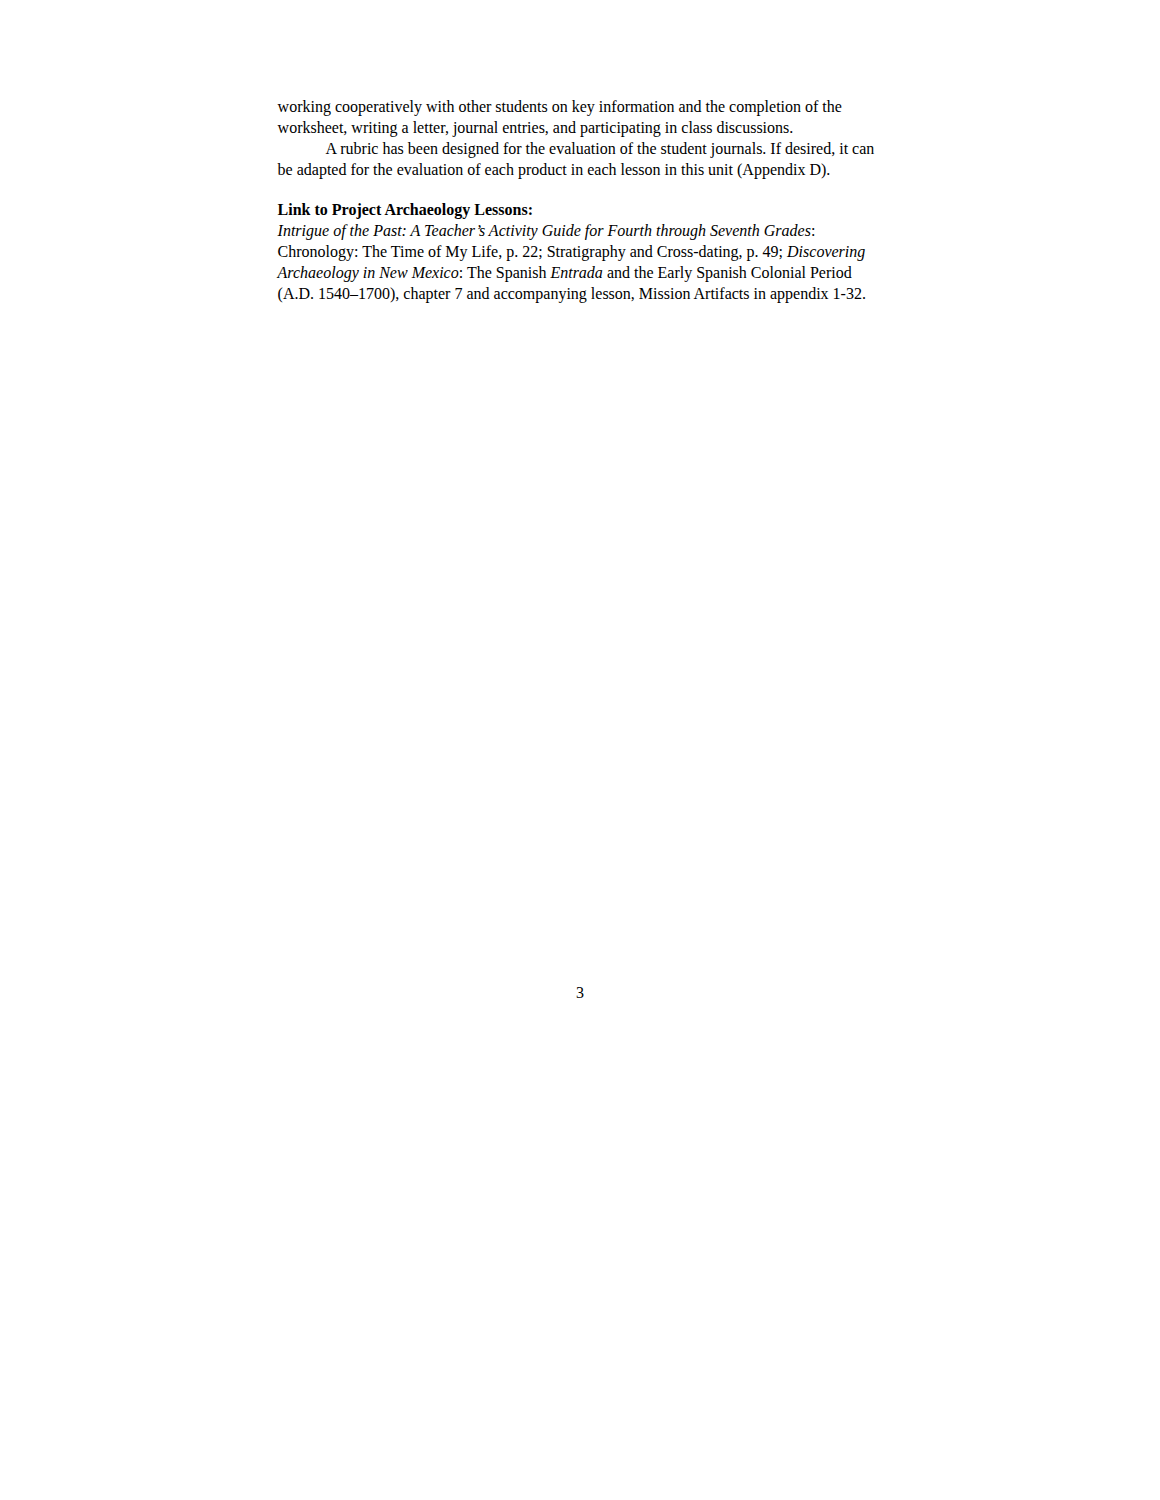working cooperatively with other students on key information and the completion of the worksheet, writing a letter, journal entries, and participating in class discussions.
A rubric has been designed for the evaluation of the student journals. If desired, it can be adapted for the evaluation of each product in each lesson in this unit (Appendix D).
Link to Project Archaeology Lessons:
Intrigue of the Past: A Teacher’s Activity Guide for Fourth through Seventh Grades: Chronology: The Time of My Life, p. 22; Stratigraphy and Cross-dating, p. 49; Discovering Archaeology in New Mexico: The Spanish Entrada and the Early Spanish Colonial Period (A.D. 1540–1700), chapter 7 and accompanying lesson, Mission Artifacts in appendix 1-32.
3